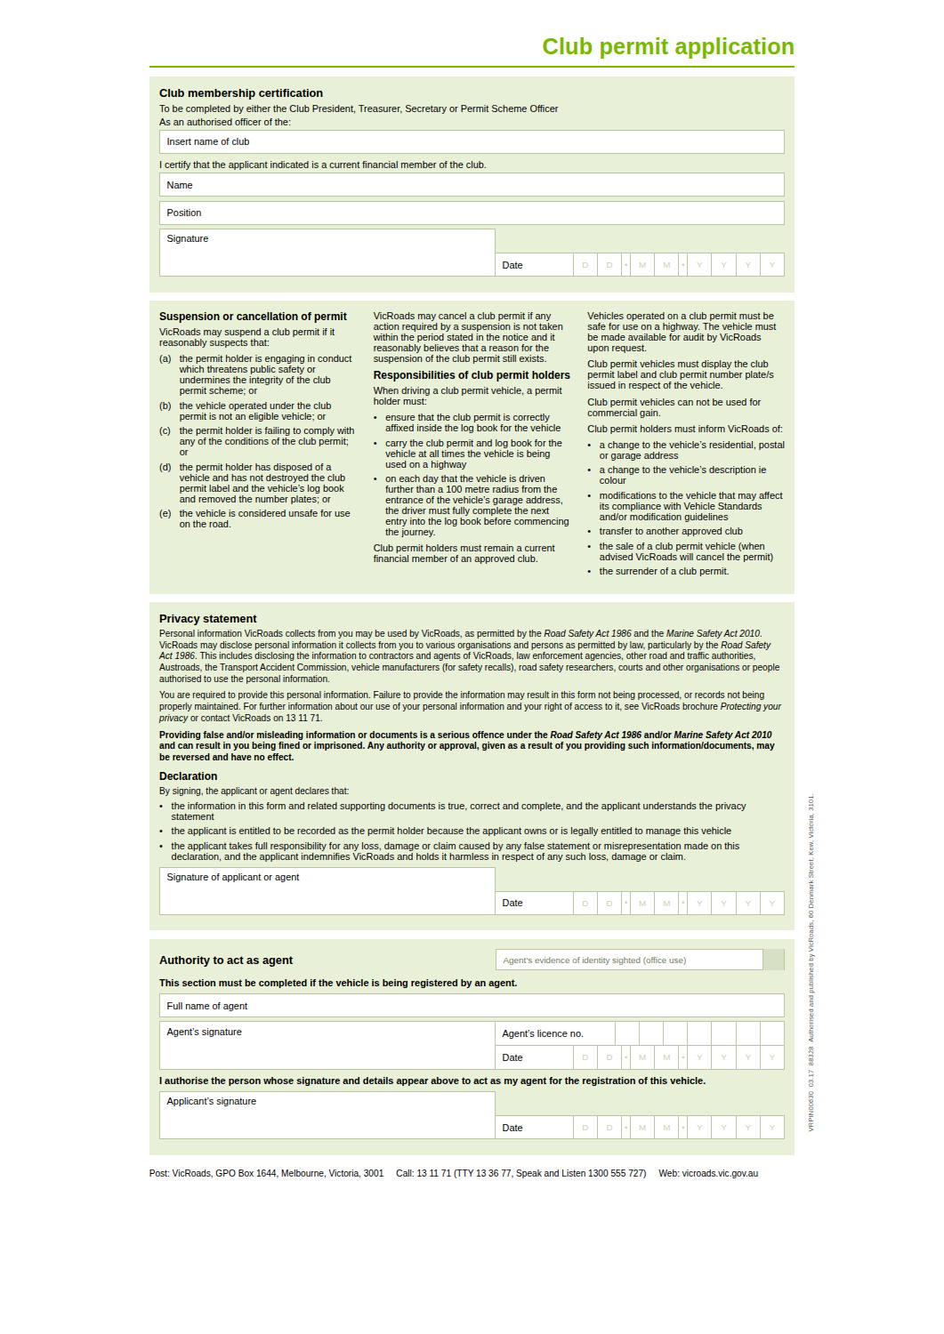Club permit application
Club membership certification
To be completed by either the Club President, Treasurer, Secretary or Permit Scheme Officer
As an authorised officer of the:
Insert name of club
I certify that the applicant indicated is a current financial member of the club.
Name
Position
Signature
Date
D
D
•
M
M
•
Y
Y
Y
Y
Suspension or cancellation of permit
VicRoads may suspend a club permit if it reasonably suspects that:
(a) the permit holder is engaging in conduct which threatens public safety or undermines the integrity of the club permit scheme; or
(b) the vehicle operated under the club permit is not an eligible vehicle; or
(c) the permit holder is failing to comply with any of the conditions of the club permit; or
(d) the permit holder has disposed of a vehicle and has not destroyed the club permit label and the vehicle’s log book and removed the number plates; or
(e) the vehicle is considered unsafe for use on the road.
VicRoads may cancel a club permit if any action required by a suspension is not taken within the period stated in the notice and it reasonably believes that a reason for the suspension of the club permit still exists.
Responsibilities of club permit holders
When driving a club permit vehicle, a permit holder must:
ensure that the club permit is correctly affixed inside the log book for the vehicle
carry the club permit and log book for the vehicle at all times the vehicle is being used on a highway
on each day that the vehicle is driven further than a 100 metre radius from the entrance of the vehicle’s garage address, the driver must fully complete the next entry into the log book before commencing the journey.
Club permit holders must remain a current financial member of an approved club.
Vehicles operated on a club permit must be safe for use on a highway. The vehicle must be made available for audit by VicRoads upon request.
Club permit vehicles must display the club permit label and club permit number plate/s issued in respect of the vehicle.
Club permit vehicles can not be used for commercial gain.
Club permit holders must inform VicRoads of:
a change to the vehicle’s residential, postal or garage address
a change to the vehicle’s description ie colour
modifications to the vehicle that may affect its compliance with Vehicle Standards and/or modification guidelines
transfer to another approved club
the sale of a club permit vehicle (when advised VicRoads will cancel the permit)
the surrender of a club permit.
Privacy statement
Personal information VicRoads collects from you may be used by VicRoads, as permitted by the Road Safety Act 1986 and the Marine Safety Act 2010. VicRoads may disclose personal information it collects from you to various organisations and persons as permitted by law, particularly by the Road Safety Act 1986. This includes disclosing the information to contractors and agents of VicRoads, law enforcement agencies, other road and traffic authorities, Austroads, the Transport Accident Commission, vehicle manufacturers (for safety recalls), road safety researchers, courts and other organisations or people authorised to use the personal information.
You are required to provide this personal information. Failure to provide the information may result in this form not being processed, or records not being properly maintained. For further information about our use of your personal information and your right of access to it, see VicRoads brochure Protecting your privacy or contact VicRoads on 13 11 71.
Providing false and/or misleading information or documents is a serious offence under the Road Safety Act 1986 and/or Marine Safety Act 2010 and can result in you being fined or imprisoned. Any authority or approval, given as a result of you providing such information/documents, may be reversed and have no effect.
Declaration
By signing, the applicant or agent declares that:
the information in this form and related supporting documents is true, correct and complete, and the applicant understands the privacy statement
the applicant is entitled to be recorded as the permit holder because the applicant owns or is legally entitled to manage this vehicle
the applicant takes full responsibility for any loss, damage or claim caused by any false statement or misrepresentation made on this declaration, and the applicant indemnifies VicRoads and holds it harmless in respect of any such loss, damage or claim.
Signature of applicant or agent
Date
D
D
•
M
M
•
Y
Y
Y
Y
Authority to act as agent
Agent’s evidence of identity sighted (office use)
This section must be completed if the vehicle is being registered by an agent.
Full name of agent
Agent’s signature
Agent’s licence no.
Date
D
D
•
M
M
•
Y
Y
Y
Y
I authorise the person whose signature and details appear above to act as my agent for the registration of this vehicle.
Applicant’s signature
Date
D
D
•
M
M
•
Y
Y
Y
Y
VRPIN00630 03.17 88328 Authorised and published by VicRoads, 60 Denmark Street, Kew, Victoria, 3101.
Post: VicRoads, GPO Box 1644, Melbourne, Victoria, 3001 Call: 13 11 71 (TTY 13 36 77, Speak and Listen 1300 555 727) Web: vicroads.vic.gov.au